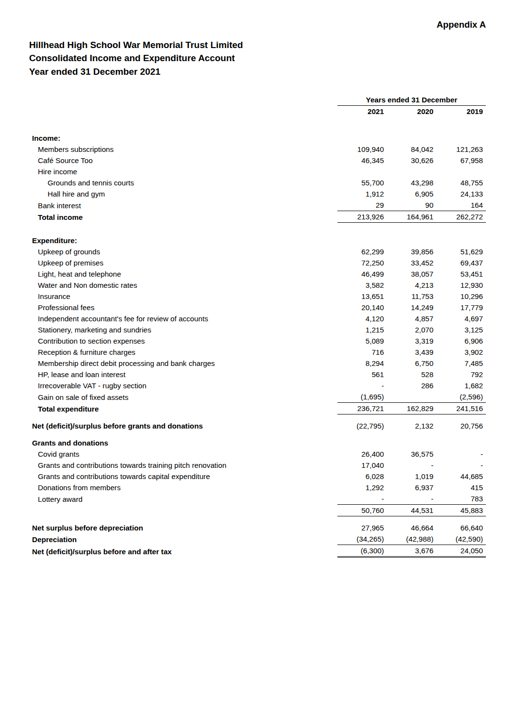Appendix A
Hillhead High School War Memorial Trust Limited
Consolidated Income and Expenditure Account
Year ended 31 December 2021
| | Years ended 31 December |
| | 2021 | 2020 | 2019 |
| Income: | | | |
| Members subscriptions | 109,940 | 84,042 | 121,263 |
| Café Source Too | 46,345 | 30,626 | 67,958 |
| Hire income | | | |
| Grounds and tennis courts | 55,700 | 43,298 | 48,755 |
| Hall hire and gym | 1,912 | 6,905 | 24,133 |
| Bank interest | 29 | 90 | 164 |
| Total income | 213,926 | 164,961 | 262,272 |
| Expenditure: | | | |
| Upkeep of grounds | 62,299 | 39,856 | 51,629 |
| Upkeep of premises | 72,250 | 33,452 | 69,437 |
| Light, heat and telephone | 46,499 | 38,057 | 53,451 |
| Water and Non domestic rates | 3,582 | 4,213 | 12,930 |
| Insurance | 13,651 | 11,753 | 10,296 |
| Professional fees | 20,140 | 14,249 | 17,779 |
| Independent accountant's fee for review of accounts | 4,120 | 4,857 | 4,697 |
| Stationery, marketing and sundries | 1,215 | 2,070 | 3,125 |
| Contribution to section expenses | 5,089 | 3,319 | 6,906 |
| Reception & furniture charges | 716 | 3,439 | 3,902 |
| Membership direct debit processing and bank charges | 8,294 | 6,750 | 7,485 |
| HP, lease and loan interest | 561 | 528 | 792 |
| Irrecoverable VAT - rugby section | - | 286 | 1,682 |
| Gain on sale of fixed assets | (1,695) | | (2,596) |
| Total expenditure | 236,721 | 162,829 | 241,516 |
| Net (deficit)/surplus before grants and donations | (22,795) | 2,132 | 20,756 |
| Grants and donations | | | |
| Covid grants | 26,400 | 36,575 | - |
| Grants and contributions towards training pitch renovation | 17,040 | - | - |
| Grants and contributions towards capital expenditure | 6,028 | 1,019 | 44,685 |
| Donations from members | 1,292 | 6,937 | 415 |
| Lottery award | - | - | 783 |
| | 50,760 | 44,531 | 45,883 |
| Net surplus before depreciation | 27,965 | 46,664 | 66,640 |
| Depreciation | (34,265) | (42,988) | (42,590) |
| Net (deficit)/surplus before and after tax | (6,300) | 3,676 | 24,050 |